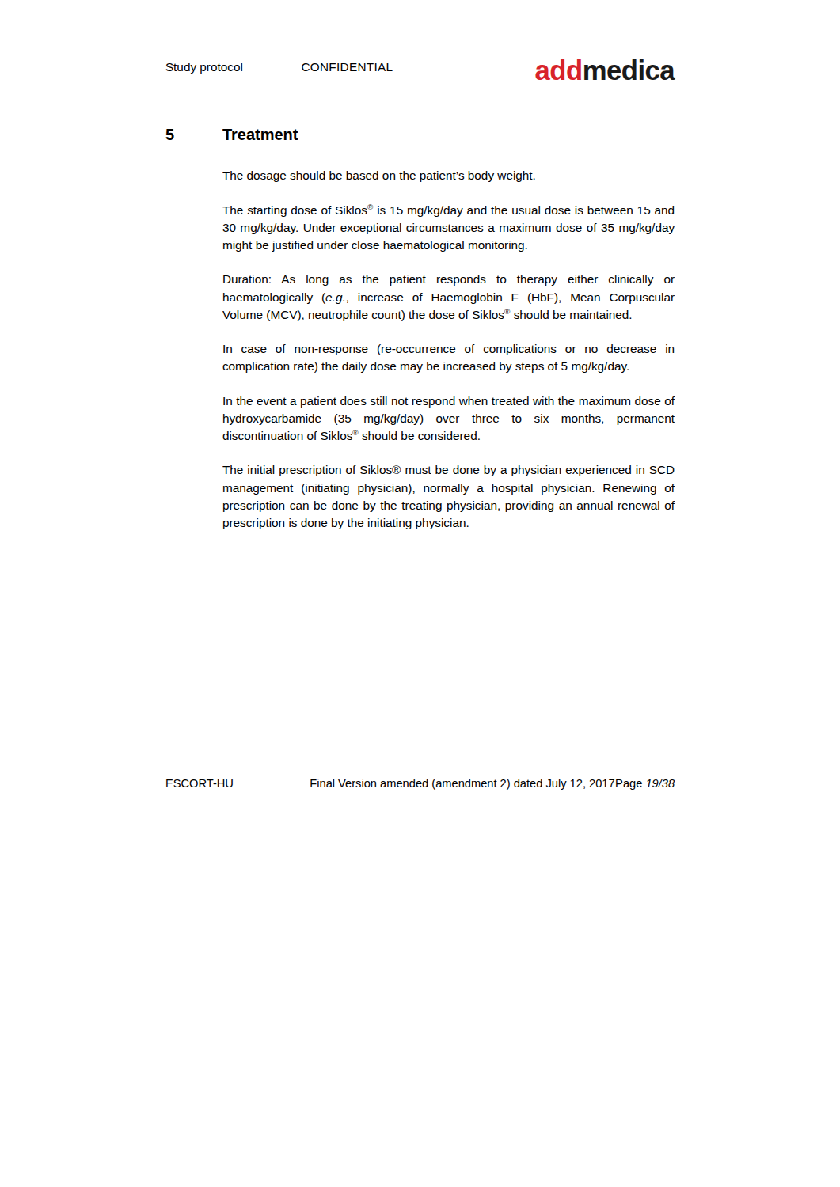Study protocol
CONFIDENTIAL
add medica
5 Treatment
The dosage should be based on the patient’s body weight.
The starting dose of Siklos® is 15 mg/kg/day and the usual dose is between 15 and 30 mg/kg/day. Under exceptional circumstances a maximum dose of 35 mg/kg/day might be justified under close haematological monitoring.
Duration: As long as the patient responds to therapy either clinically or haematologically (e.g., increase of Haemoglobin F (HbF), Mean Corpuscular Volume (MCV), neutrophile count) the dose of Siklos® should be maintained.
In case of non-response (re-occurrence of complications or no decrease in complication rate) the daily dose may be increased by steps of 5 mg/kg/day.
In the event a patient does still not respond when treated with the maximum dose of hydroxycarbamide (35 mg/kg/day) over three to six months, permanent discontinuation of Siklos® should be considered.
The initial prescription of Siklos® must be done by a physician experienced in SCD management (initiating physician), normally a hospital physician. Renewing of prescription can be done by the treating physician, providing an annual renewal of prescription is done by the initiating physician.
ESCORT-HU
Final Version amended (amendment 2) dated July 12, 2017
Page 19/38